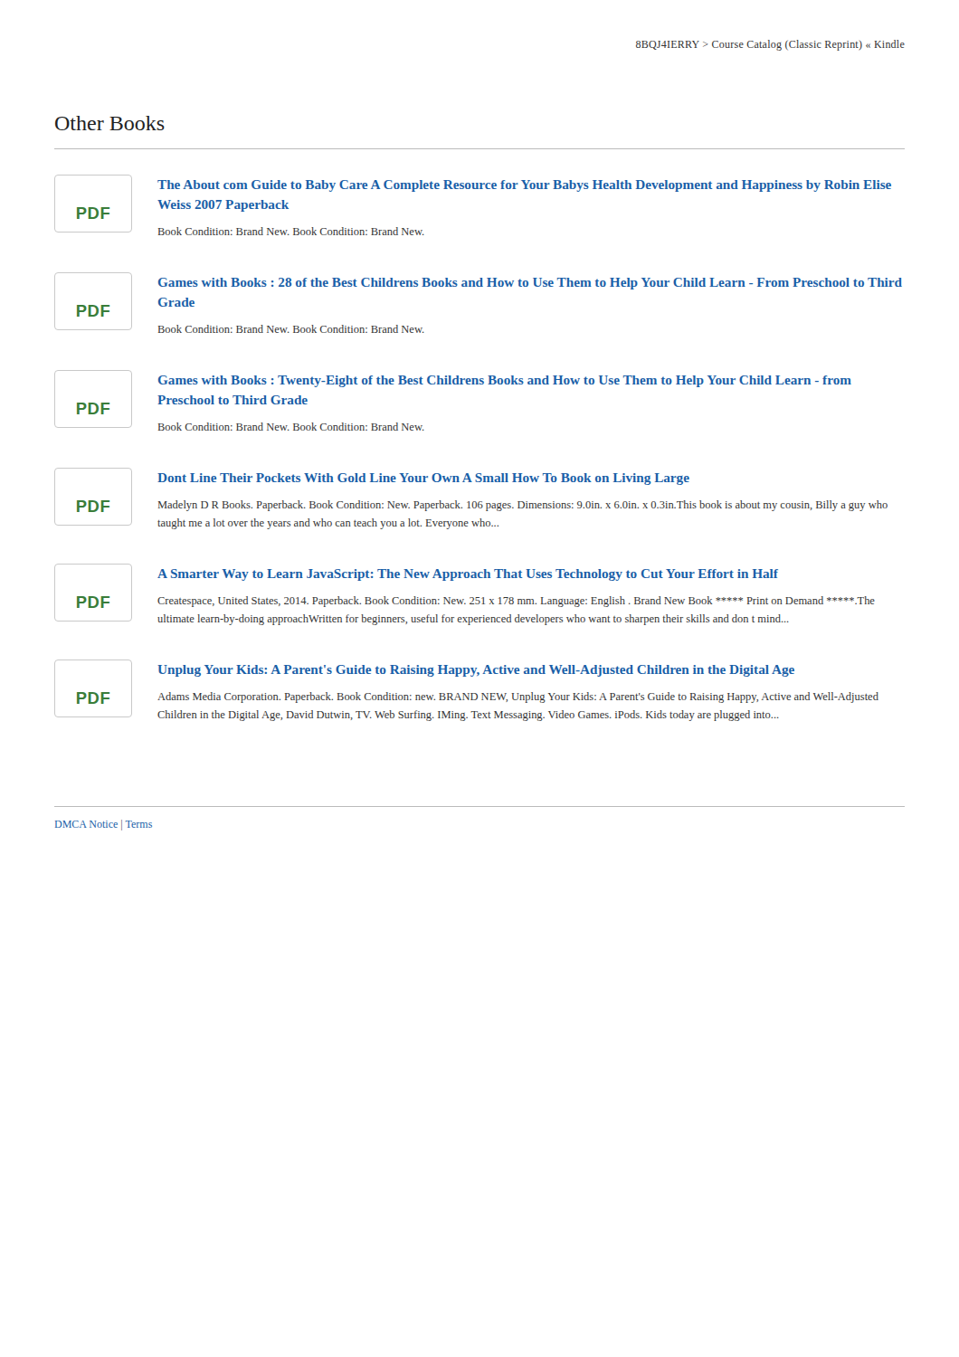8BQJ4IERRY > Course Catalog (Classic Reprint) « Kindle
Other Books
PDF
The About com Guide to Baby Care A Complete Resource for Your Babys Health Development and Happiness by Robin Elise Weiss 2007 Paperback
Book Condition: Brand New. Book Condition: Brand New.
PDF
Games with Books : 28 of the Best Childrens Books and How to Use Them to Help Your Child Learn - From Preschool to Third Grade
Book Condition: Brand New. Book Condition: Brand New.
PDF
Games with Books : Twenty-Eight of the Best Childrens Books and How to Use Them to Help Your Child Learn - from Preschool to Third Grade
Book Condition: Brand New. Book Condition: Brand New.
PDF
Dont Line Their Pockets With Gold Line Your Own A Small How To Book on Living Large
Madelyn D R Books. Paperback. Book Condition: New. Paperback. 106 pages. Dimensions: 9.0in. x 6.0in. x 0.3in.This book is about my cousin, Billy a guy who taught me a lot over the years and who can teach you a lot. Everyone who...
PDF
A Smarter Way to Learn JavaScript: The New Approach That Uses Technology to Cut Your Effort in Half
Createspace, United States, 2014. Paperback. Book Condition: New. 251 x 178 mm. Language: English . Brand New Book ***** Print on Demand *****.The ultimate learn-by-doing approachWritten for beginners, useful for experienced developers who want to sharpen their skills and don t mind...
PDF
Unplug Your Kids: A Parent's Guide to Raising Happy, Active and Well-Adjusted Children in the Digital Age
Adams Media Corporation. Paperback. Book Condition: new. BRAND NEW, Unplug Your Kids: A Parent's Guide to Raising Happy, Active and Well-Adjusted Children in the Digital Age, David Dutwin, TV. Web Surfing. IMing. Text Messaging. Video Games. iPods. Kids today are plugged into...
DMCA Notice | Terms